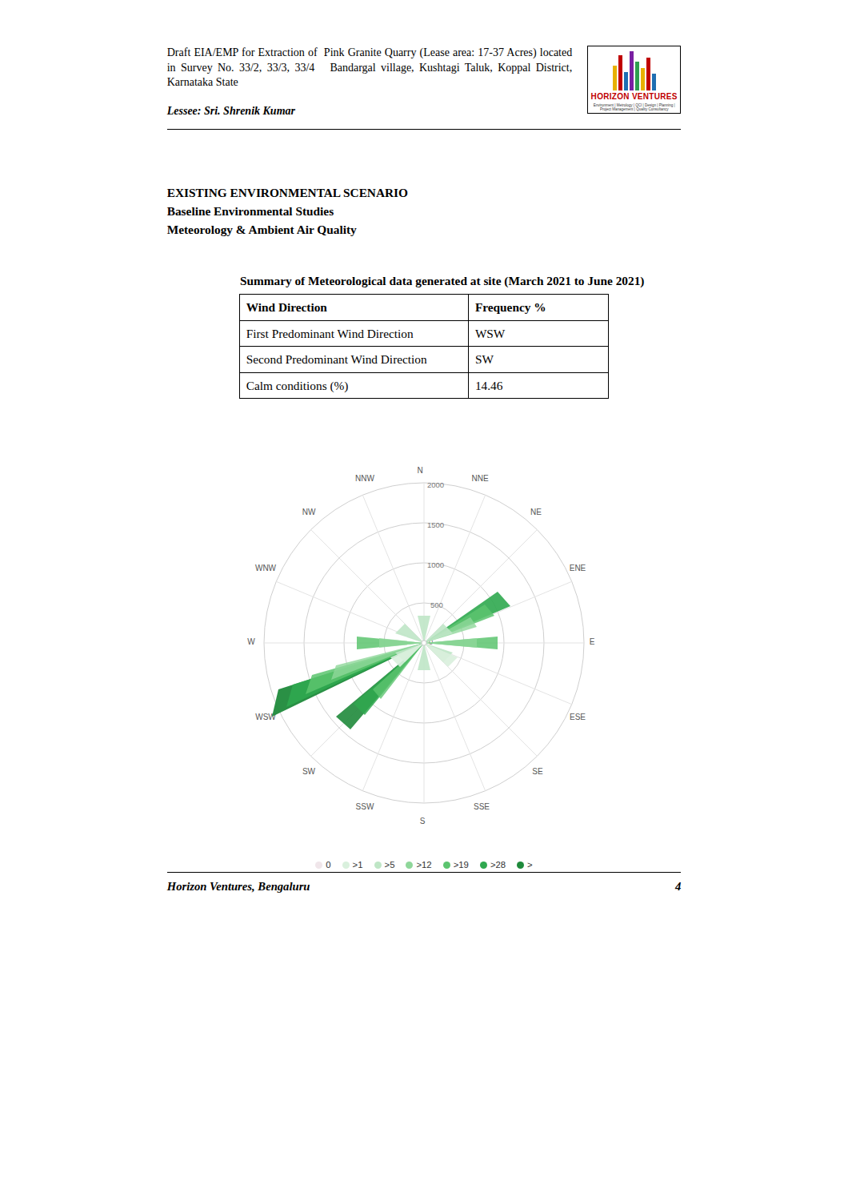Draft EIA/EMP for Extraction of Pink Granite Quarry (Lease area: 17-37 Acres) located in Survey No. 33/2, 33/3, 33/4 Bandargal village, Kushtagi Taluk, Koppal District, Karnataka State Lessee: Sri. Shrenik Kumar
HORIZON VENTURES
Environment | Metrology | QCI | Design | Planning | Project Management | Quality Consultancy
EXISTING ENVIRONMENTAL SCENARIO
Baseline Environmental Studies
Meteorology & Ambient Air Quality
Summary of Meteorological data generated at site (March 2021 to June 2021)
| Wind Direction | Frequency % |
| First Predominant Wind Direction | WSW |
| Second Predominant Wind Direction | SW |
| Calm conditions (%) | 14.46 |
2000 1500 1000 500 0 N NNE NE ENE E ESE SE SSE S SSW SW WSW W WNW NW NNW
0 >1 >5 >12 >19 >28 >
Horizon Ventures, Bengaluru 4